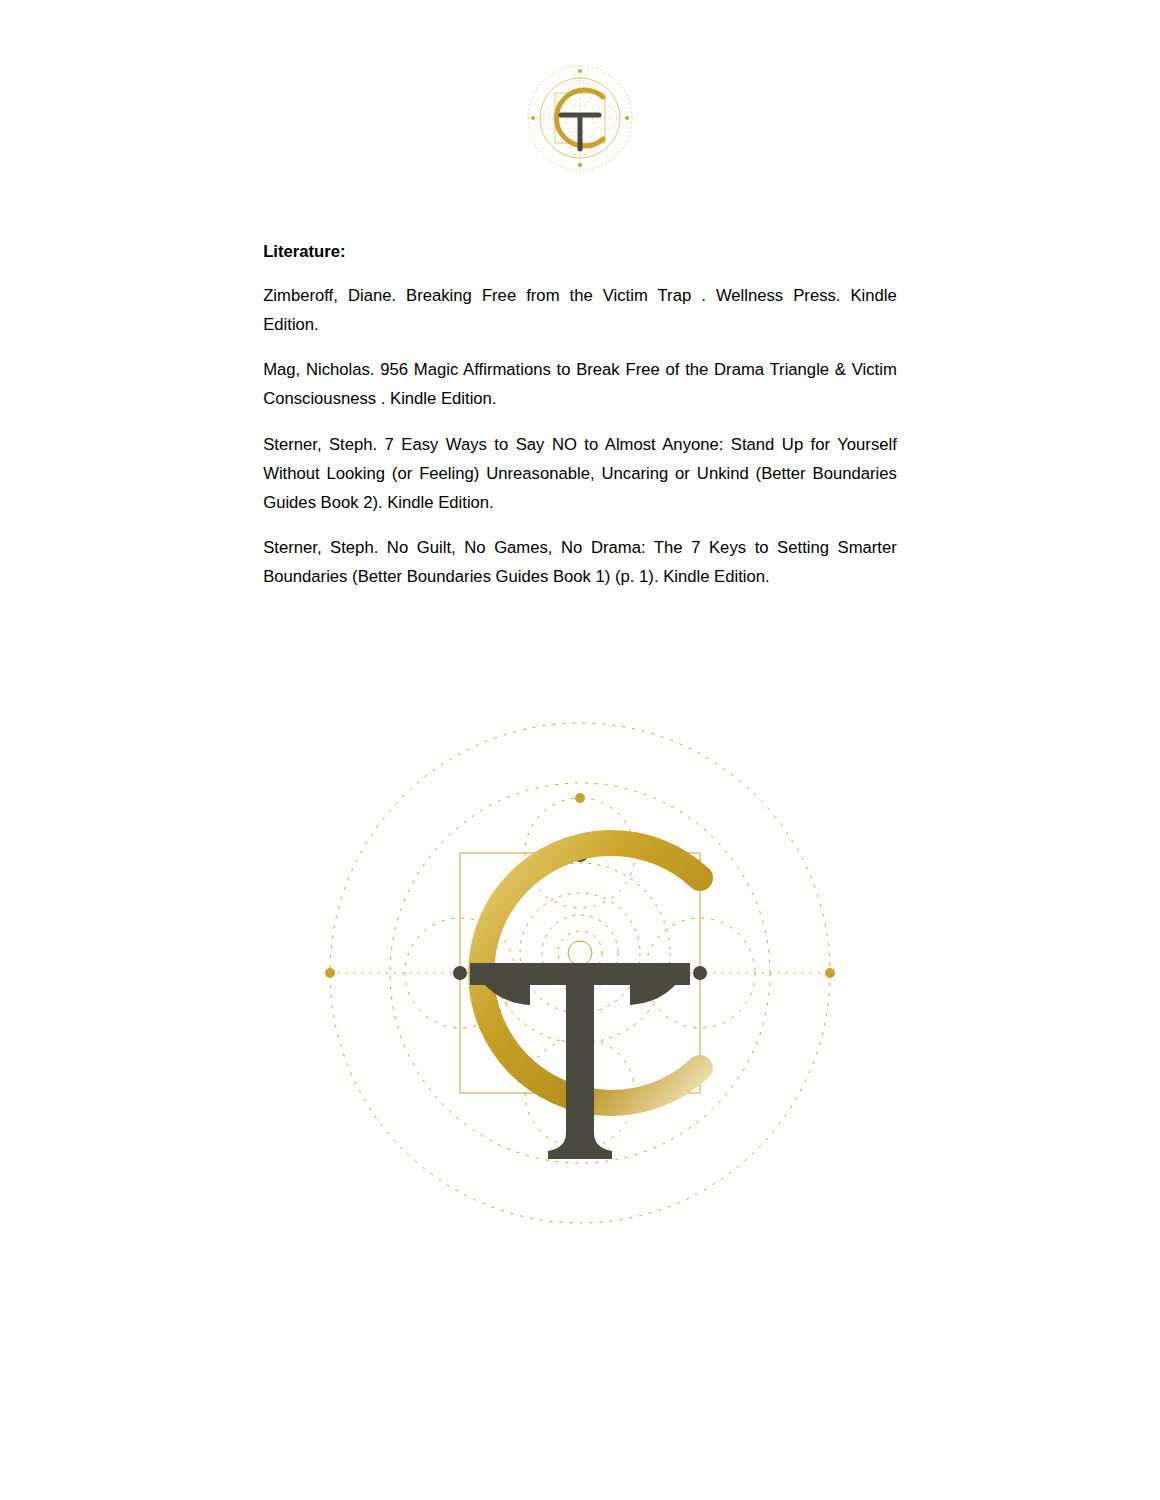Literature:
Zimberoff, Diane. Breaking Free from the Victim Trap . Wellness Press. Kindle Edition.
Mag, Nicholas. 956 Magic Affirmations to Break Free of the Drama Triangle & Victim Consciousness . Kindle Edition.
Sterner, Steph. 7 Easy Ways to Say NO to Almost Anyone: Stand Up for Yourself Without Looking (or Feeling) Unreasonable, Uncaring or Unkind (Better Boundaries Guides Book 2). Kindle Edition.
Sterner, Steph. No Guilt, No Games, No Drama: The 7 Keys to Setting Smarter Boundaries (Better Boundaries Guides Book 1) (p. 1). Kindle Edition.